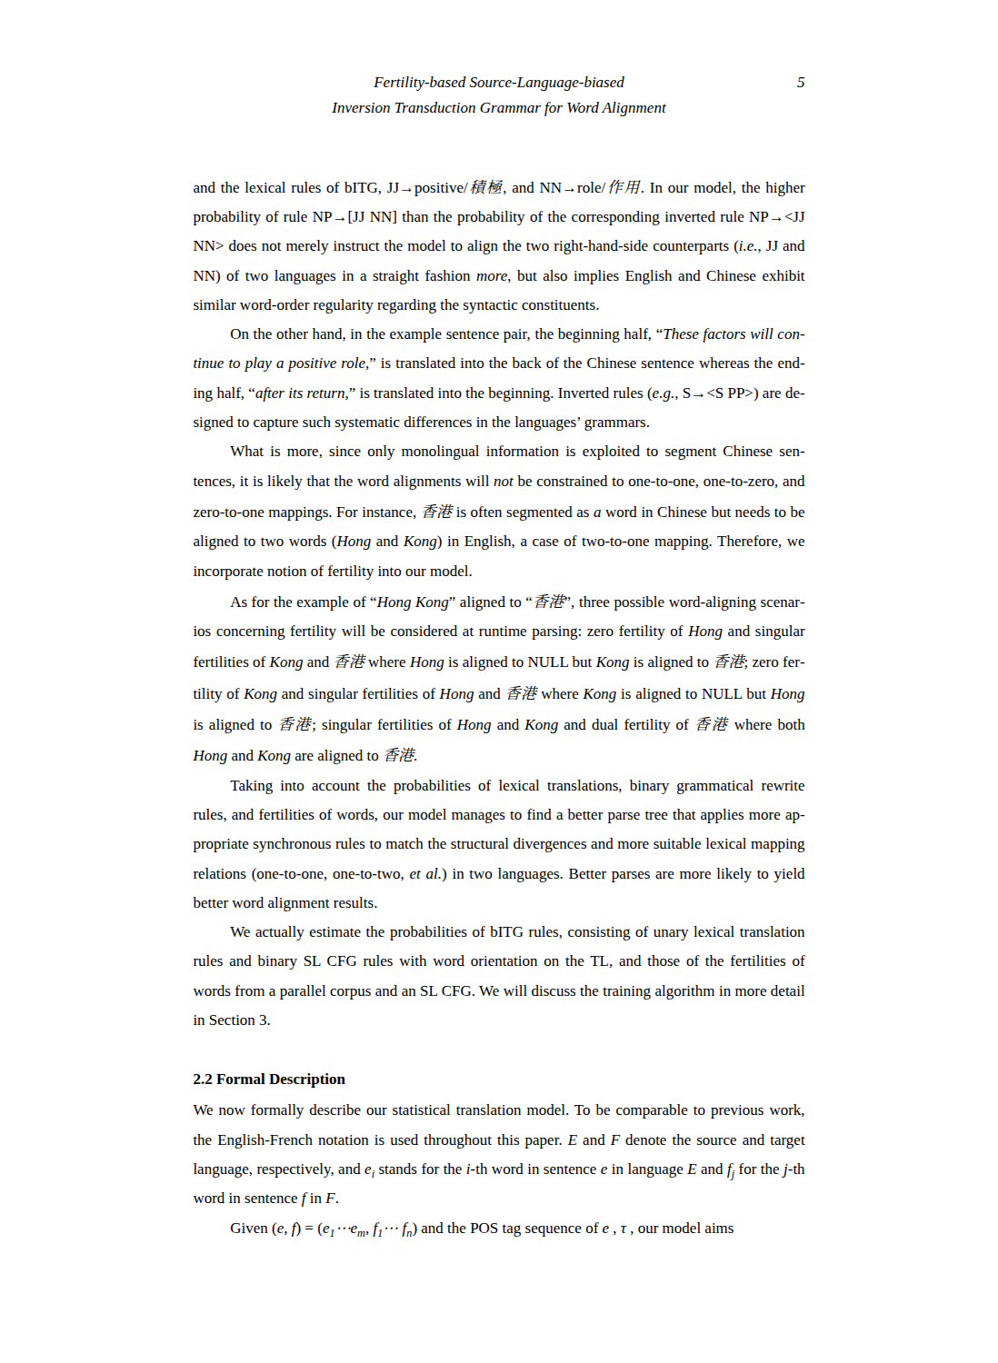5 Fertility-based Source-Language-biased Inversion Transduction Grammar for Word Alignment
and the lexical rules of bITG, JJ→positive/積極, and NN→role/作用. In our model, the higher probability of rule NP→[JJ NN] than the probability of the corresponding inverted rule NP→<JJ NN> does not merely instruct the model to align the two right-hand-side counterparts (i.e., JJ and NN) of two languages in a straight fashion more, but also implies English and Chinese exhibit similar word-order regularity regarding the syntactic constituents.
On the other hand, in the example sentence pair, the beginning half, “These factors will continue to play a positive role,” is translated into the back of the Chinese sentence whereas the ending half, “after its return,” is translated into the beginning. Inverted rules (e.g., S→<S PP>) are designed to capture such systematic differences in the languages’ grammars.
What is more, since only monolingual information is exploited to segment Chinese sentences, it is likely that the word alignments will not be constrained to one-to-one, one-to-zero, and zero-to-one mappings. For instance, 香港 is often segmented as a word in Chinese but needs to be aligned to two words (Hong and Kong) in English, a case of two-to-one mapping. Therefore, we incorporate notion of fertility into our model.
As for the example of “Hong Kong” aligned to “香港”, three possible word-aligning scenarios concerning fertility will be considered at runtime parsing: zero fertility of Hong and singular fertilities of Kong and 香港 where Hong is aligned to NULL but Kong is aligned to 香港; zero fertility of Kong and singular fertilities of Hong and 香港 where Kong is aligned to NULL but Hong is aligned to 香港; singular fertilities of Hong and Kong and dual fertility of 香港 where both Hong and Kong are aligned to 香港.
Taking into account the probabilities of lexical translations, binary grammatical rewrite rules, and fertilities of words, our model manages to find a better parse tree that applies more appropriate synchronous rules to match the structural divergences and more suitable lexical mapping relations (one-to-one, one-to-two, et al.) in two languages. Better parses are more likely to yield better word alignment results.
We actually estimate the probabilities of bITG rules, consisting of unary lexical translation rules and binary SL CFG rules with word orientation on the TL, and those of the fertilities of words from a parallel corpus and an SL CFG. We will discuss the training algorithm in more detail in Section 3.
2.2 Formal Description
We now formally describe our statistical translation model. To be comparable to previous work, the English-French notation is used throughout this paper. E and F denote the source and target language, respectively, and ei stands for the i-th word in sentence e in language E and fj for the j-th word in sentence f in F.
Given (e, f) = (e1⋯em, f1⋯ fn) and the POS tag sequence of e , τ , our model aims